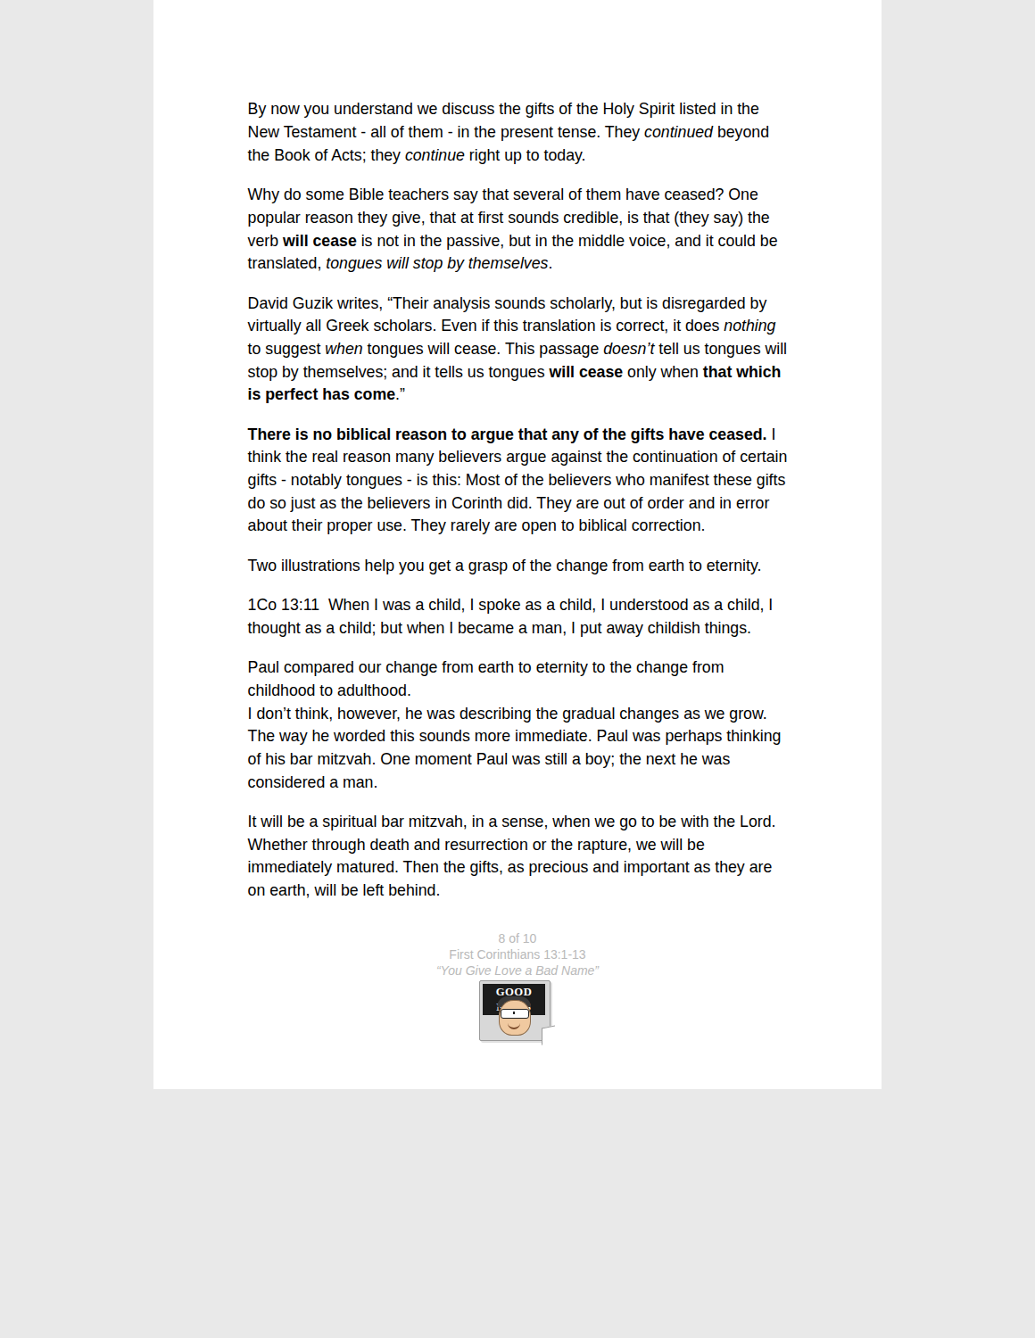By now you understand we discuss the gifts of the Holy Spirit listed in the New Testament - all of them - in the present tense. They continued beyond the Book of Acts; they continue right up to today.
Why do some Bible teachers say that several of them have ceased? One popular reason they give, that at first sounds credible, is that (they say) the verb will cease is not in the passive, but in the middle voice, and it could be translated, tongues will stop by themselves.
David Guzik writes, “Their analysis sounds scholarly, but is disregarded by virtually all Greek scholars. Even if this translation is correct, it does nothing to suggest when tongues will cease. This passage doesn’t tell us tongues will stop by themselves; and it tells us tongues will cease only when that which is perfect has come.”
There is no biblical reason to argue that any of the gifts have ceased. I think the real reason many believers argue against the continuation of certain gifts - notably tongues - is this: Most of the believers who manifest these gifts do so just as the believers in Corinth did. They are out of order and in error about their proper use. They rarely are open to biblical correction.
Two illustrations help you get a grasp of the change from earth to eternity.
1Co 13:11 When I was a child, I spoke as a child, I understood as a child, I thought as a child; but when I became a man, I put away childish things.
Paul compared our change from earth to eternity to the change from childhood to adulthood.
I don’t think, however, he was describing the gradual changes as we grow. The way he worded this sounds more immediate. Paul was perhaps thinking of his bar mitzvah. One moment Paul was still a boy; the next he was considered a man.
It will be a spiritual bar mitzvah, in a sense, when we go to be with the Lord. Whether through death and resurrection or the rapture, we will be immediately matured. Then the gifts, as precious and important as they are on earth, will be left behind.
8 of 10
First Corinthians 13:1-13
“You Give Love a Bad Name”
GOOD NEWS